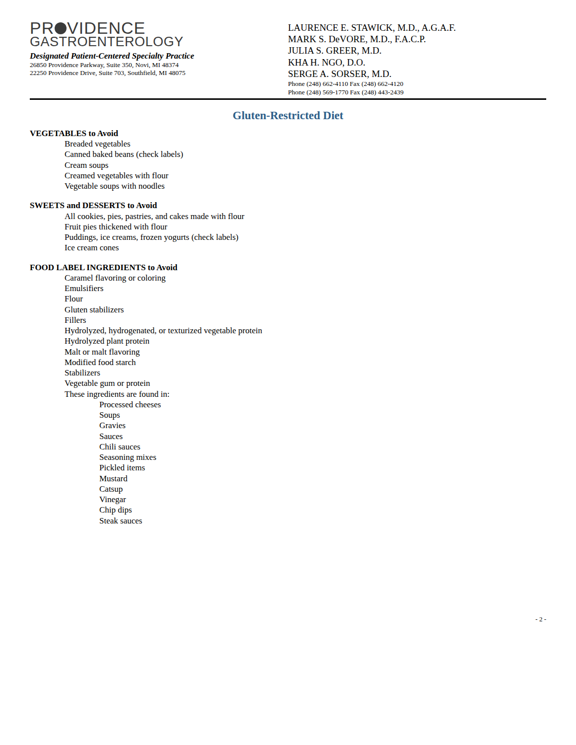PR VIDENCE
GASTROENTEROLOGY
Designated Patient-Centered Specialty Practice
26850 Providence Parkway, Suite 350, Novi, MI 48374
22250 Providence Drive, Suite 703, Southfield, MI 48075
LAURENCE E. STAWICK, M.D., A.G.A.F.
MARK S. DeVORE, M.D., F.A.C.P.
JULIA S. GREER, M.D.
KHA H. NGO, D.O.
SERGE A. SORSER, M.D.
Phone (248) 662-4110 Fax (248) 662-4120
Phone (248) 569-1770 Fax (248) 443-2439
Gluten-Restricted Diet
VEGETABLES to Avoid
Breaded vegetables
Canned baked beans (check labels)
Cream soups
Creamed vegetables with flour
Vegetable soups with noodles
SWEETS and DESSERTS to Avoid
All cookies, pies, pastries, and cakes made with flour
Fruit pies thickened with flour
Puddings, ice creams, frozen yogurts (check labels)
Ice cream cones
FOOD LABEL INGREDIENTS to Avoid
Caramel flavoring or coloring
Emulsifiers
Flour
Gluten stabilizers
Fillers
Hydrolyzed, hydrogenated, or texturized vegetable protein
Hydrolyzed plant protein
Malt or malt flavoring
Modified food starch
Stabilizers
Vegetable gum or protein
These ingredients are found in:
Processed cheeses
Soups
Gravies
Sauces
Chili sauces
Seasoning mixes
Pickled items
Mustard
Catsup
Vinegar
Chip dips
Steak sauces
- 2 -